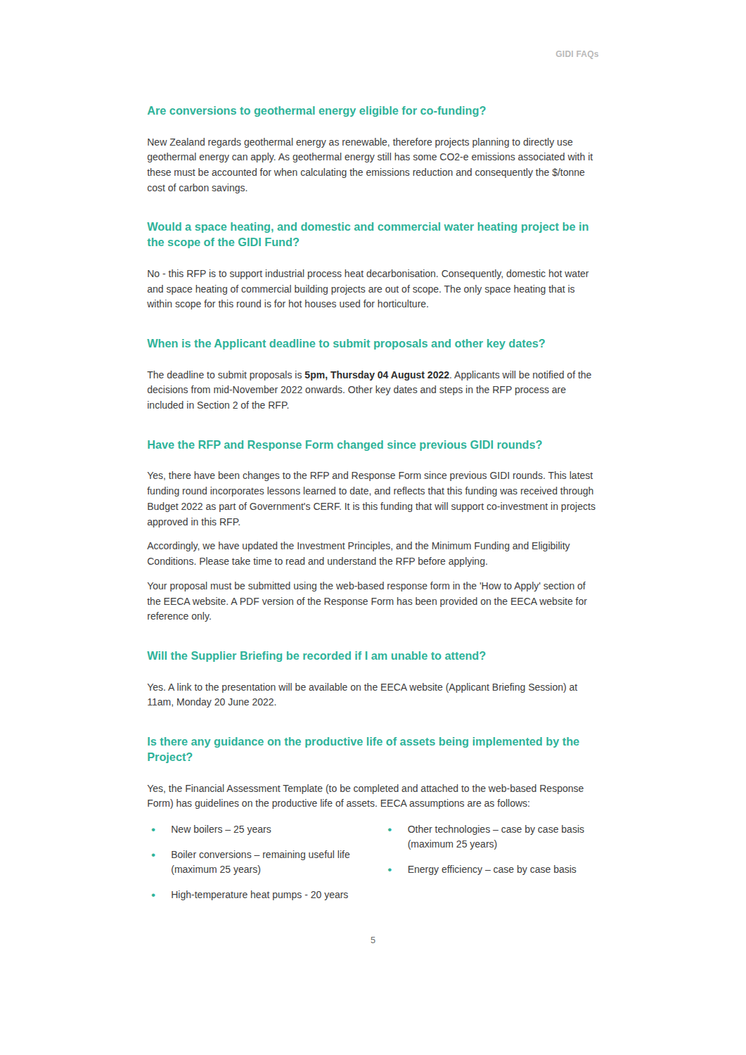GIDI FAQs
Are conversions to geothermal energy eligible for co-funding?
New Zealand regards geothermal energy as renewable, therefore projects planning to directly use geothermal energy can apply. As geothermal energy still has some CO2-e emissions associated with it these must be accounted for when calculating the emissions reduction and consequently the $/tonne cost of carbon savings.
Would a space heating, and domestic and commercial water heating project be in the scope of the GIDI Fund?
No - this RFP is to support industrial process heat decarbonisation. Consequently, domestic hot water and space heating of commercial building projects are out of scope. The only space heating that is within scope for this round is for hot houses used for horticulture.
When is the Applicant deadline to submit proposals and other key dates?
The deadline to submit proposals is 5pm, Thursday 04 August 2022. Applicants will be notified of the decisions from mid-November 2022 onwards. Other key dates and steps in the RFP process are included in Section 2 of the RFP.
Have the RFP and Response Form changed since previous GIDI rounds?
Yes, there have been changes to the RFP and Response Form since previous GIDI rounds. This latest funding round incorporates lessons learned to date, and reflects that this funding was received through Budget 2022 as part of Government's CERF. It is this funding that will support co-investment in projects approved in this RFP.
Accordingly, we have updated the Investment Principles, and the Minimum Funding and Eligibility Conditions. Please take time to read and understand the RFP before applying.
Your proposal must be submitted using the web-based response form in the 'How to Apply' section of the EECA website. A PDF version of the Response Form has been provided on the EECA website for reference only.
Will the Supplier Briefing be recorded if I am unable to attend?
Yes. A link to the presentation will be available on the EECA website (Applicant Briefing Session) at 11am, Monday 20 June 2022.
Is there any guidance on the productive life of assets being implemented by the Project?
Yes, the Financial Assessment Template (to be completed and attached to the web-based Response Form) has guidelines on the productive life of assets. EECA assumptions are as follows:
New boilers – 25 years
Boiler conversions – remaining useful life (maximum 25 years)
High-temperature heat pumps - 20 years
Other technologies – case by case basis (maximum 25 years)
Energy efficiency – case by case basis
5